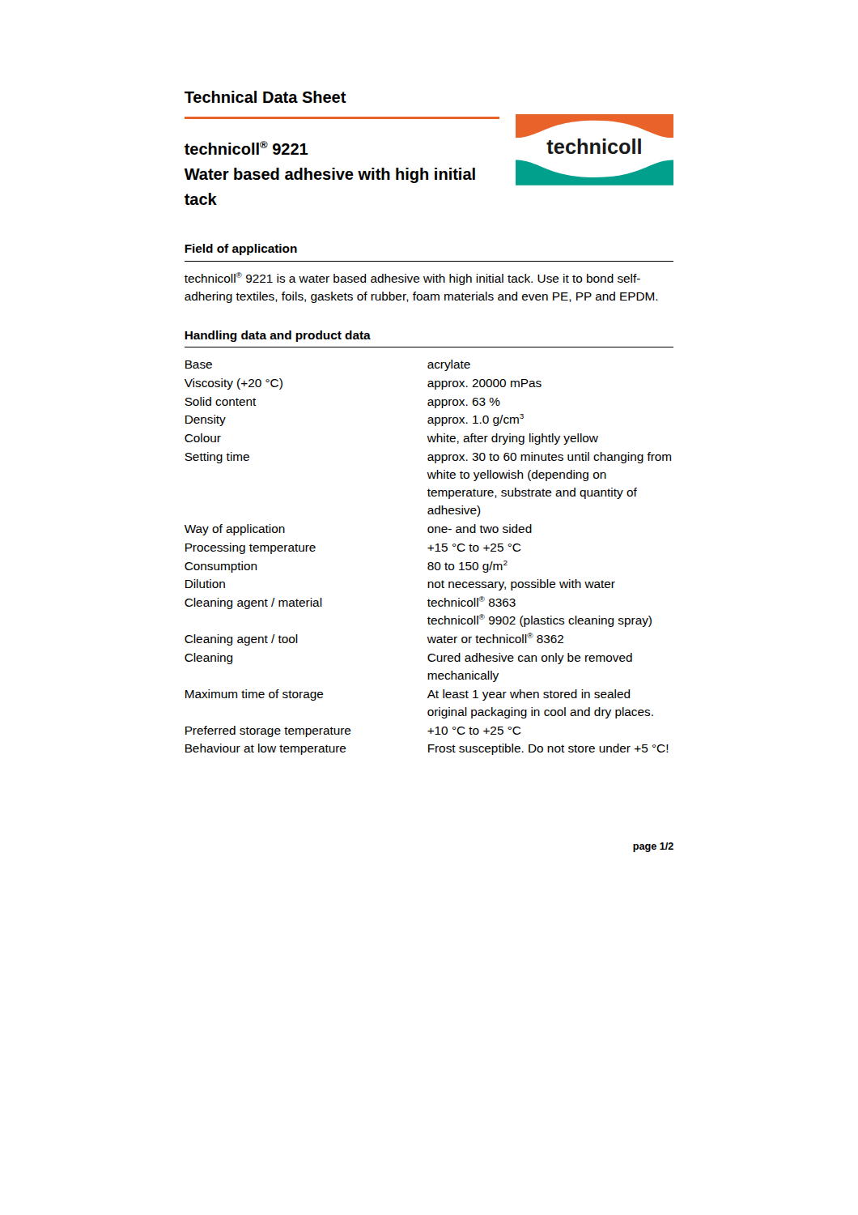Technical Data Sheet
technicoll® 9221
Water based adhesive with high initial tack
technicoll
Field of application
technicoll® 9221 is a water based adhesive with high initial tack. Use it to bond self-adhering textiles, foils, gaskets of rubber, foam materials and even PE, PP and EPDM.
Handling data and product data
| Base | acrylate |
| Viscosity (+20 °C) | approx. 20000 mPas |
| Solid content | approx. 63 % |
| Density | approx. 1.0 g/cm 3 |
| Colour | white, after drying lightly yellow |
| Setting time | approx. 30 to 60 minutes until changing from white to yellowish (depending on temperature, substrate and quantity of adhesive) |
| Way of application | one- and two sided |
| Processing temperature | +15 °C to +25 °C |
| Consumption | 80 to 150 g/m 2 |
| Dilution | not necessary, possible with water |
| Cleaning agent / material | technicoll ® 8363 technicoll ® 9902 (plastics cleaning spray) |
| Cleaning agent / tool | water or technicoll ® 8362 |
| Cleaning | Cured adhesive can only be removed mechanically |
| Maximum time of storage | At least 1 year when stored in sealed original packaging in cool and dry places. |
| Preferred storage temperature | +10 °C to +25 °C |
| Behaviour at low temperature | Frost susceptible. Do not store under +5 °C! |
page 1/2